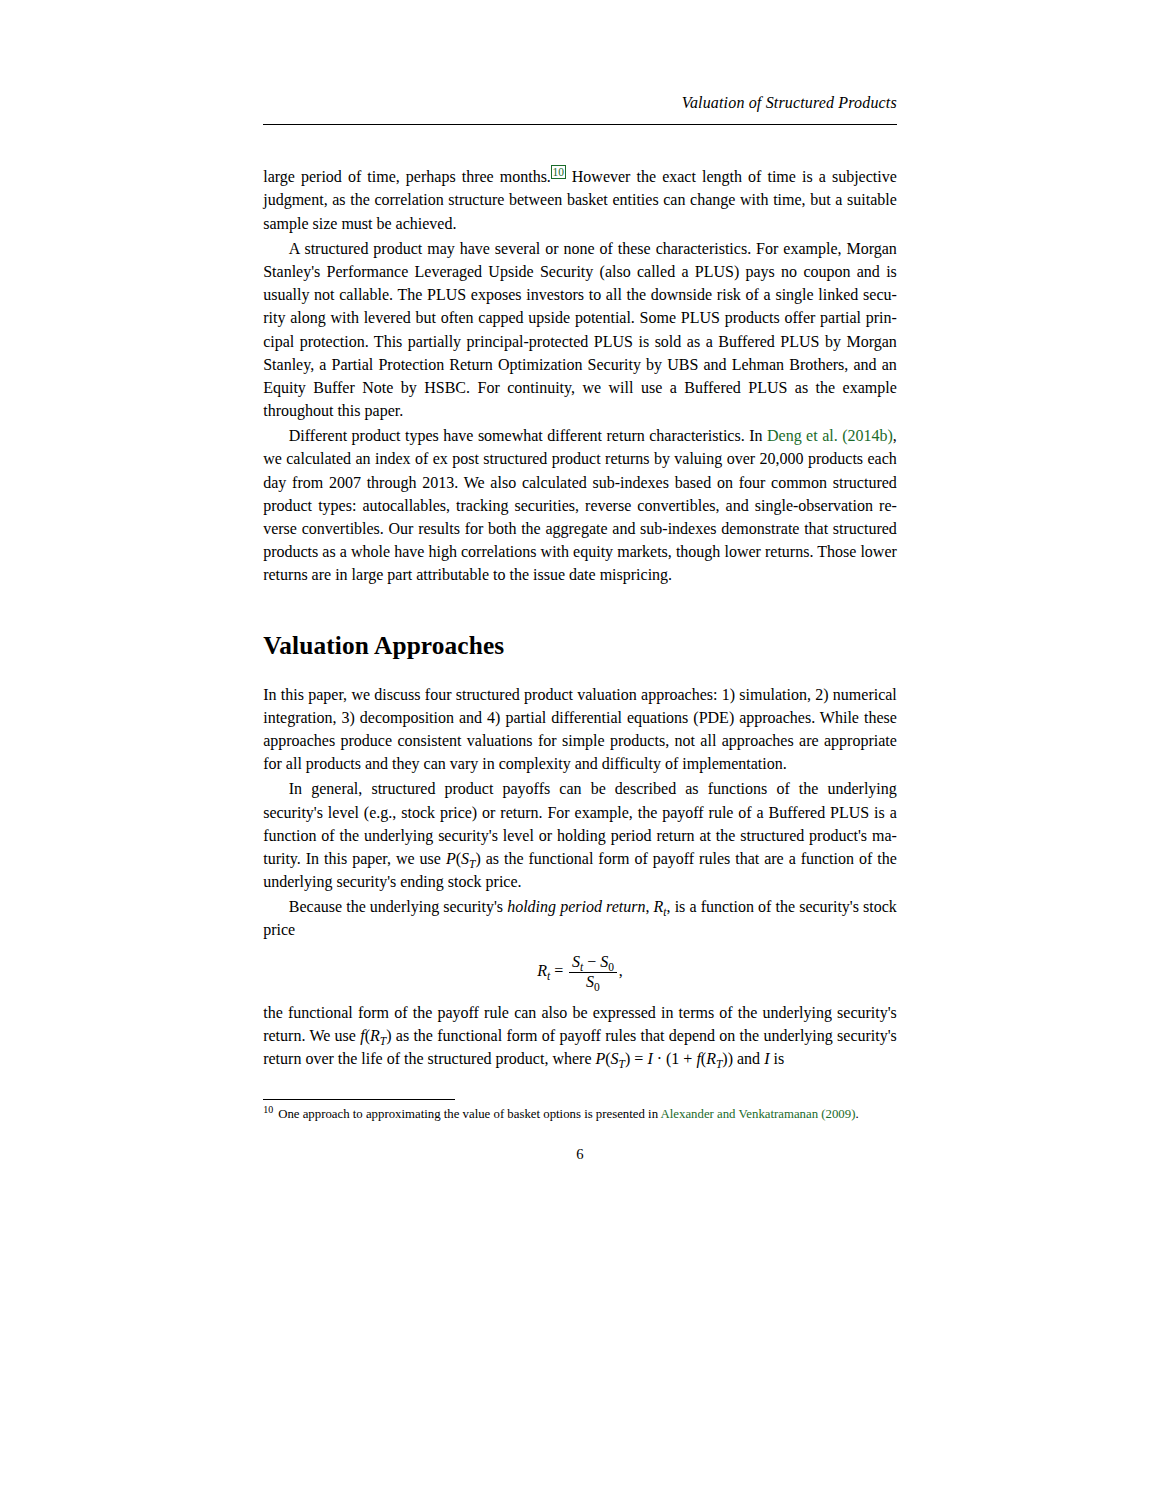Valuation of Structured Products
large period of time, perhaps three months.10 However the exact length of time is a subjective judgment, as the correlation structure between basket entities can change with time, but a suitable sample size must be achieved.
A structured product may have several or none of these characteristics. For example, Morgan Stanley's Performance Leveraged Upside Security (also called a PLUS) pays no coupon and is usually not callable. The PLUS exposes investors to all the downside risk of a single linked security along with levered but often capped upside potential. Some PLUS products offer partial principal protection. This partially principal-protected PLUS is sold as a Buffered PLUS by Morgan Stanley, a Partial Protection Return Optimization Security by UBS and Lehman Brothers, and an Equity Buffer Note by HSBC. For continuity, we will use a Buffered PLUS as the example throughout this paper.
Different product types have somewhat different return characteristics. In Deng et al. (2014b), we calculated an index of ex post structured product returns by valuing over 20,000 products each day from 2007 through 2013. We also calculated sub-indexes based on four common structured product types: autocallables, tracking securities, reverse convertibles, and single-observation reverse convertibles. Our results for both the aggregate and sub-indexes demonstrate that structured products as a whole have high correlations with equity markets, though lower returns. Those lower returns are in large part attributable to the issue date mispricing.
Valuation Approaches
In this paper, we discuss four structured product valuation approaches: 1) simulation, 2) numerical integration, 3) decomposition and 4) partial differential equations (PDE) approaches. While these approaches produce consistent valuations for simple products, not all approaches are appropriate for all products and they can vary in complexity and difficulty of implementation.
In general, structured product payoffs can be described as functions of the underlying security's level (e.g., stock price) or return. For example, the payoff rule of a Buffered PLUS is a function of the underlying security's level or holding period return at the structured product's maturity. In this paper, we use P(ST) as the functional form of payoff rules that are a function of the underlying security's ending stock price.
Because the underlying security's holding period return, Rt, is a function of the security's stock price
Rt = St − S 0 S 0 ,
the functional form of the payoff rule can also be expressed in terms of the underlying security's return. We use f(RT) as the functional form of payoff rules that depend on the underlying security's return over the life of the structured product, where P(ST) = I · (1 + f(RT)) and I is
10 One approach to approximating the value of basket options is presented in Alexander and Venkatramanan (2009).
6